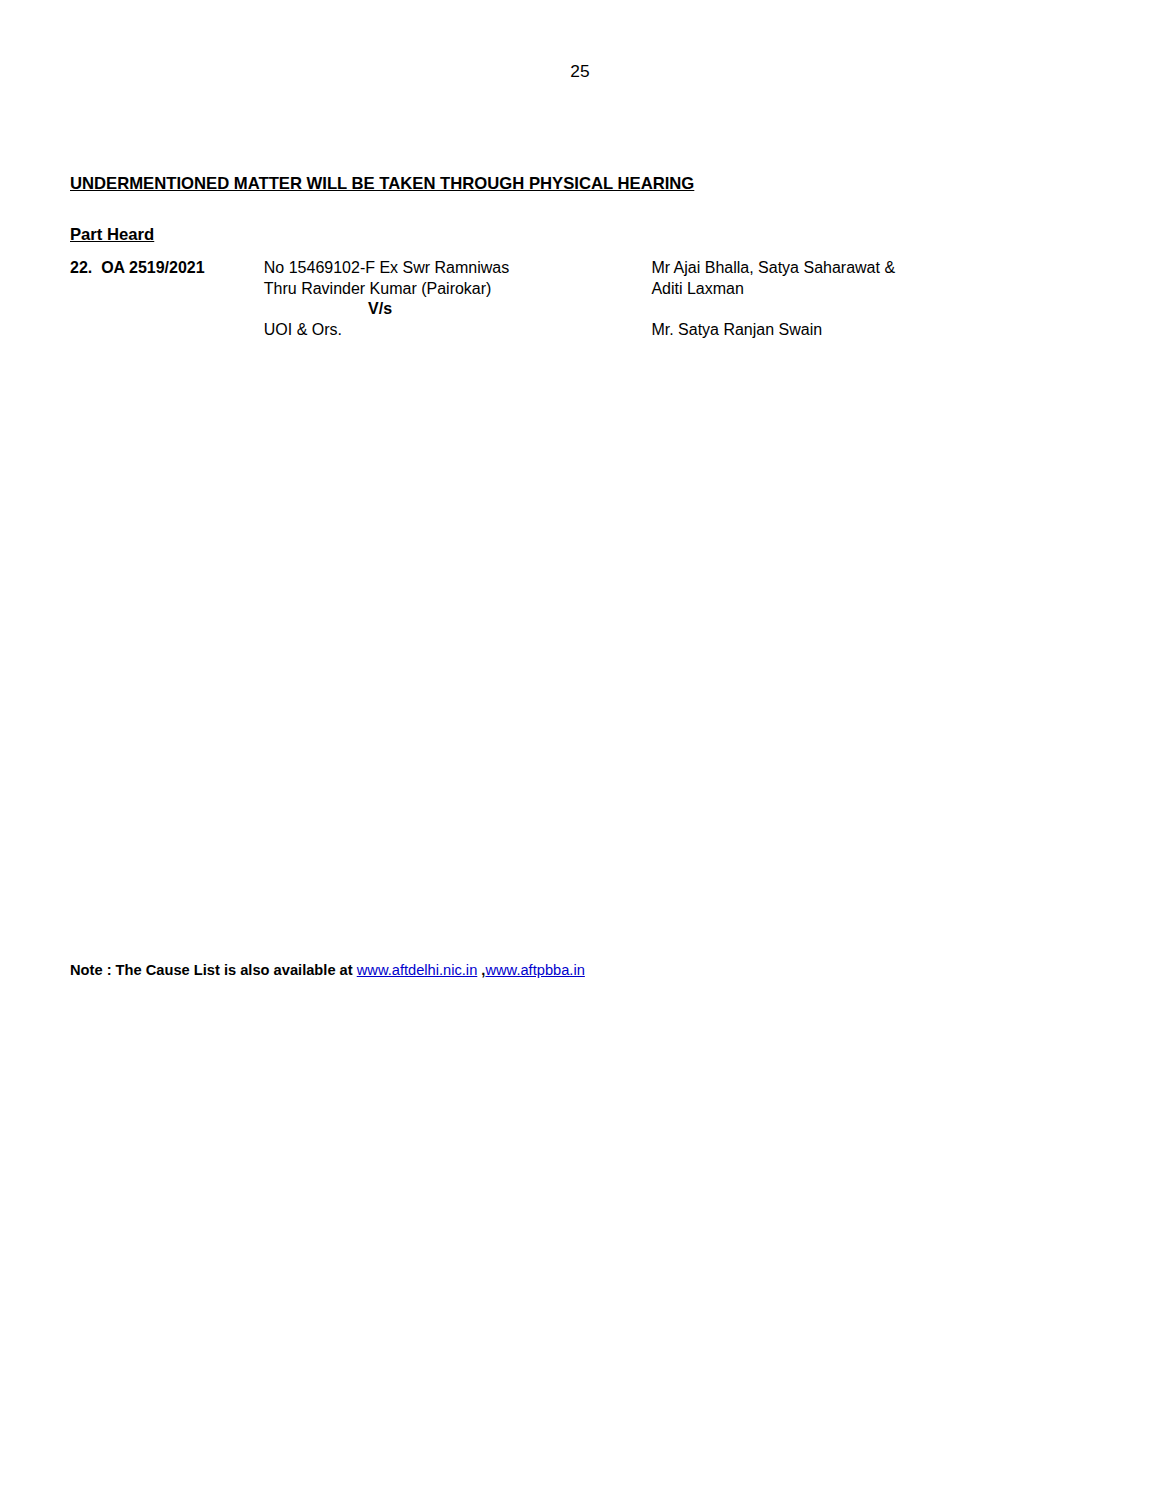25
UNDERMENTIONED MATTER WILL BE TAKEN THROUGH PHYSICAL HEARING
Part Heard
| 22. OA 2519/2021 | No 15469102-F Ex Swr Ramniwas Thru Ravinder Kumar (Pairokar) V/s UOI & Ors. | Mr Ajai Bhalla, Satya Saharawat & Aditi Laxman Mr. Satya Ranjan Swain |
Note : The Cause List is also available at www.aftdelhi.nic.in ,www.aftpbba.in